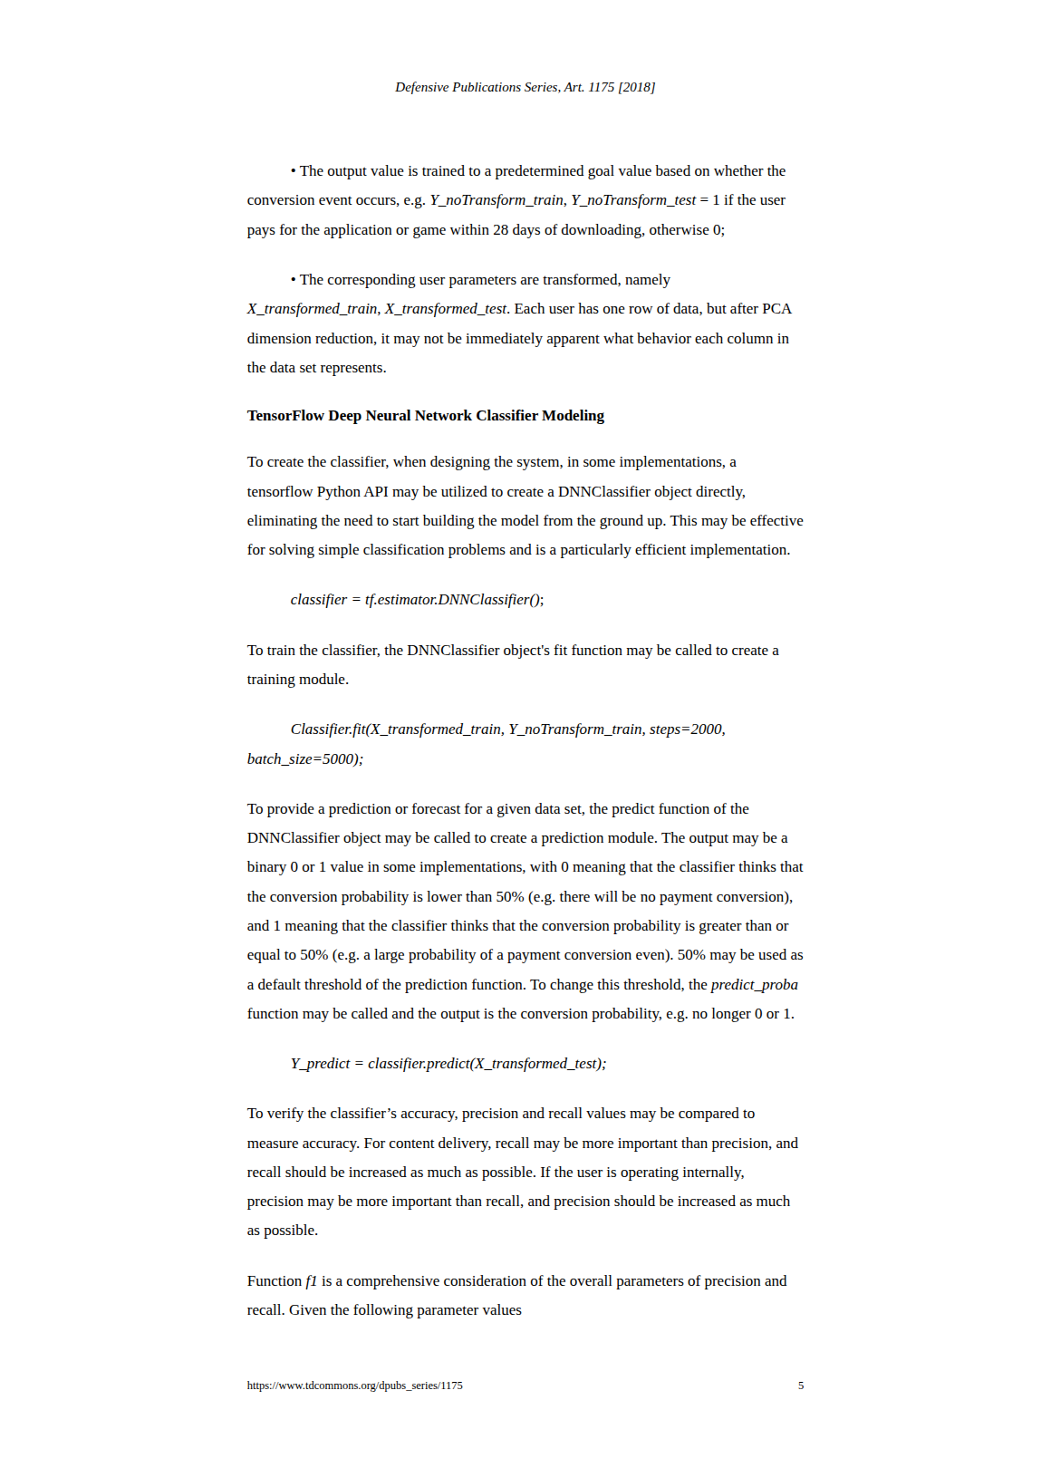Defensive Publications Series, Art. 1175 [2018]
• The output value is trained to a predetermined goal value based on whether the conversion event occurs, e.g. Y_noTransform_train, Y_noTransform_test = 1 if the user pays for the application or game within 28 days of downloading, otherwise 0;
• The corresponding user parameters are transformed, namely X_transformed_train, X_transformed_test. Each user has one row of data, but after PCA dimension reduction, it may not be immediately apparent what behavior each column in the data set represents.
TensorFlow Deep Neural Network Classifier Modeling
To create the classifier, when designing the system, in some implementations, a tensorflow Python API may be utilized to create a DNNClassifier object directly, eliminating the need to start building the model from the ground up. This may be effective for solving simple classification problems and is a particularly efficient implementation.
classifier = tf.estimator.DNNClassifier();
To train the classifier, the DNNClassifier object's fit function may be called to create a training module.
Classifier.fit(X_transformed_train, Y_noTransform_train, steps=2000, batch_size=5000);
To provide a prediction or forecast for a given data set, the predict function of the DNNClassifier object may be called to create a prediction module. The output may be a binary 0 or 1 value in some implementations, with 0 meaning that the classifier thinks that the conversion probability is lower than 50% (e.g. there will be no payment conversion), and 1 meaning that the classifier thinks that the conversion probability is greater than or equal to 50% (e.g. a large probability of a payment conversion even). 50% may be used as a default threshold of the prediction function. To change this threshold, the predict_proba function may be called and the output is the conversion probability, e.g. no longer 0 or 1.
Y_predict = classifier.predict(X_transformed_test);
To verify the classifier’s accuracy, precision and recall values may be compared to measure accuracy. For content delivery, recall may be more important than precision, and recall should be increased as much as possible. If the user is operating internally, precision may be more important than recall, and precision should be increased as much as possible.
Function f1 is a comprehensive consideration of the overall parameters of precision and recall. Given the following parameter values
https://www.tdcommons.org/dpubs_series/1175 5